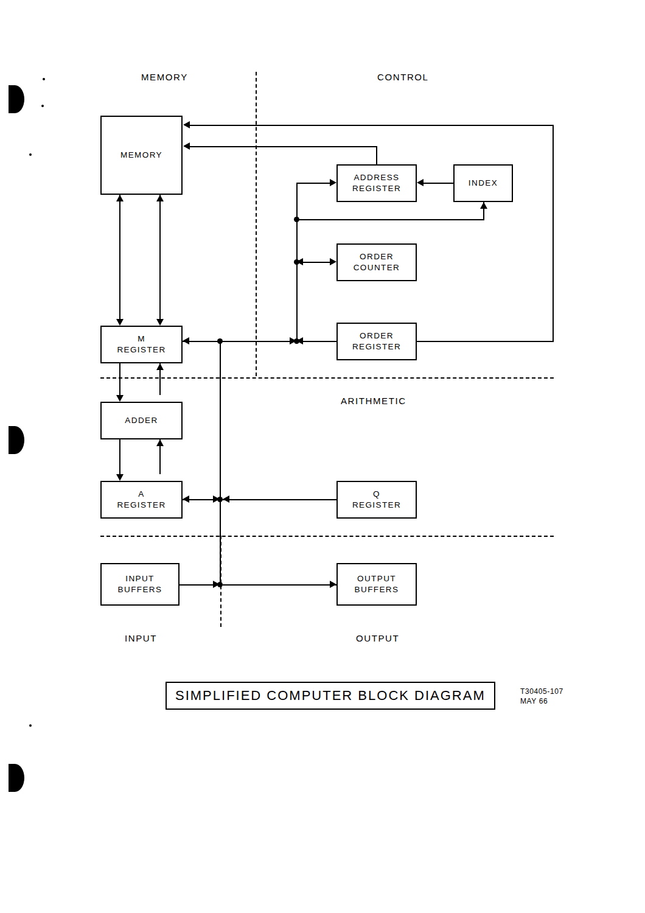MEMORY
CONTROL
ARITHMETIC
INPUT
OUTPUT
MEMORY
ADDRESS
REGISTER
INDEX
ORDER
COUNTER
M
REGISTER
ORDER
REGISTER
ADDER
A
REGISTER
Q
REGISTER
INPUT
BUFFERS
OUTPUT
BUFFERS
SIMPLIFIED COMPUTER BLOCK DIAGRAM
T30405-107
MAY 66